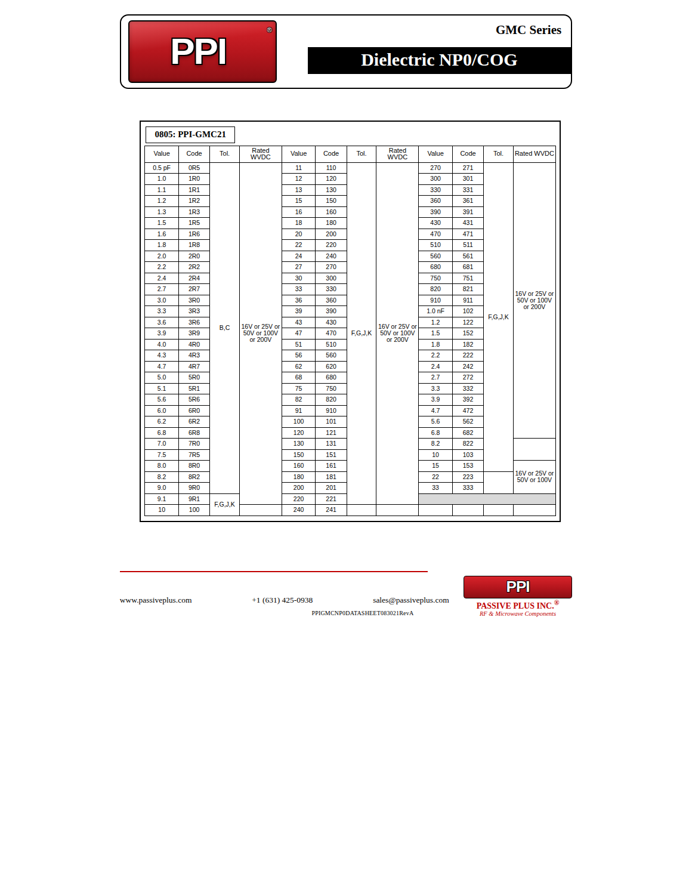PPI ®
GMC Series
Dielectric NP0/COG
0805: PPI-GMC21
| Value | Code | Tol. | Rated WVDC | Value | Code | Tol. | Rated WVDC | Value | Code | Tol. | Rated WVDC |
| --- | --- | --- | --- | --- | --- | --- | --- | --- | --- | --- | --- |
| 0.5 pF | 0R5 | B,C | 16V or 25V or 50V or 100V or 200V | 11 | 110 | F,G,J,K | 16V or 25V or 50V or 100V or 200V | 270 | 271 | F,G,J,K | 16V or 25V or 50V or 100V or 200V |
| 1.0 | 1R0 | 12 | 120 | 300 | 301 |
| 1.1 | 1R1 | 13 | 130 | 330 | 331 |
| 1.2 | 1R2 | 15 | 150 | 360 | 361 |
| 1.3 | 1R3 | 16 | 160 | 390 | 391 |
| 1.5 | 1R5 | 18 | 180 | 430 | 431 |
| 1.6 | 1R6 | 20 | 200 | 470 | 471 |
| 1.8 | 1R8 | 22 | 220 | 510 | 511 |
| 2.0 | 2R0 | 24 | 240 | 560 | 561 |
| 2.2 | 2R2 | 27 | 270 | 680 | 681 |
| 2.4 | 2R4 | 30 | 300 | 750 | 751 |
| 2.7 | 2R7 | 33 | 330 | 820 | 821 |
| 3.0 | 3R0 | 36 | 360 | 910 | 911 |
| 3.3 | 3R3 | 39 | 390 | 1.0 nF | 102 |
| 3.6 | 3R6 | 43 | 430 | 1.2 | 122 |
| 3.9 | 3R9 | 47 | 470 | 1.5 | 152 |
| 4.0 | 4R0 | 51 | 510 | 1.8 | 182 |
| 4.3 | 4R3 | 56 | 560 | 2.2 | 222 |
| 4.7 | 4R7 | 62 | 620 | 2.4 | 242 |
| 5.0 | 5R0 | 68 | 680 | 2.7 | 272 |
| 5.1 | 5R1 | 75 | 750 | 3.3 | 332 |
| 5.6 | 5R6 | 82 | 820 | 3.9 | 392 |
| 6.0 | 6R0 | 91 | 910 | 4.7 | 472 |
| 6.2 | 6R2 | 100 | 101 | 5.6 | 562 |
| 6.8 | 6R8 | 120 | 121 | 6.8 | 682 |
| 7.0 | 7R0 | 130 | 131 | 8.2 | 822 | |
| 7.5 | 7R5 | 150 | 151 | 10 | 103 |
| 8.0 | 8R0 | 160 | 161 | 15 | 153 | 16V or 25V or 50V or 100V |
| 8.2 | 8R2 | 180 | 181 | 22 | 223 | |
| 9.0 | 9R0 | 200 | 201 | 33 | 333 |
| 9.1 | 9R1 | F,G,J,K | 220 | 221 | |
| 10 | 100 | | 240 | 241 | | | | | | |
www.passiveplus.com +1 (631) 425-0938 sales@passiveplus.com
PPIGMCNP0DATASHEET083021RevA
PPI
PASSIVE PLUS INC.®
RF & Microwave Components